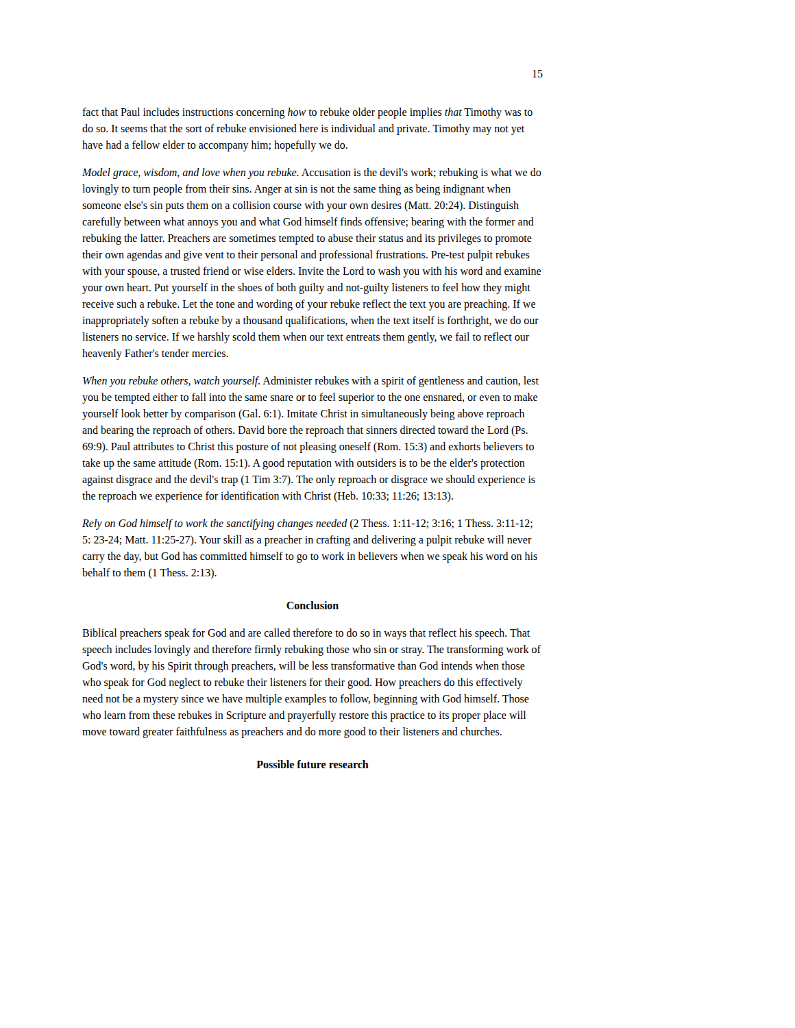15
fact that Paul includes instructions concerning how to rebuke older people implies that Timothy was to do so. It seems that the sort of rebuke envisioned here is individual and private. Timothy may not yet have had a fellow elder to accompany him; hopefully we do.
Model grace, wisdom, and love when you rebuke. Accusation is the devil's work; rebuking is what we do lovingly to turn people from their sins. Anger at sin is not the same thing as being indignant when someone else's sin puts them on a collision course with your own desires (Matt. 20:24). Distinguish carefully between what annoys you and what God himself finds offensive; bearing with the former and rebuking the latter. Preachers are sometimes tempted to abuse their status and its privileges to promote their own agendas and give vent to their personal and professional frustrations. Pre-test pulpit rebukes with your spouse, a trusted friend or wise elders. Invite the Lord to wash you with his word and examine your own heart. Put yourself in the shoes of both guilty and not-guilty listeners to feel how they might receive such a rebuke. Let the tone and wording of your rebuke reflect the text you are preaching. If we inappropriately soften a rebuke by a thousand qualifications, when the text itself is forthright, we do our listeners no service. If we harshly scold them when our text entreats them gently, we fail to reflect our heavenly Father's tender mercies.
When you rebuke others, watch yourself. Administer rebukes with a spirit of gentleness and caution, lest you be tempted either to fall into the same snare or to feel superior to the one ensnared, or even to make yourself look better by comparison (Gal. 6:1). Imitate Christ in simultaneously being above reproach and bearing the reproach of others. David bore the reproach that sinners directed toward the Lord (Ps. 69:9). Paul attributes to Christ this posture of not pleasing oneself (Rom. 15:3) and exhorts believers to take up the same attitude (Rom. 15:1). A good reputation with outsiders is to be the elder's protection against disgrace and the devil's trap (1 Tim 3:7). The only reproach or disgrace we should experience is the reproach we experience for identification with Christ (Heb. 10:33; 11:26; 13:13).
Rely on God himself to work the sanctifying changes needed (2 Thess. 1:11-12; 3:16; 1 Thess. 3:11-12; 5: 23-24; Matt. 11:25-27). Your skill as a preacher in crafting and delivering a pulpit rebuke will never carry the day, but God has committed himself to go to work in believers when we speak his word on his behalf to them (1 Thess. 2:13).
Conclusion
Biblical preachers speak for God and are called therefore to do so in ways that reflect his speech. That speech includes lovingly and therefore firmly rebuking those who sin or stray. The transforming work of God's word, by his Spirit through preachers, will be less transformative than God intends when those who speak for God neglect to rebuke their listeners for their good. How preachers do this effectively need not be a mystery since we have multiple examples to follow, beginning with God himself. Those who learn from these rebukes in Scripture and prayerfully restore this practice to its proper place will move toward greater faithfulness as preachers and do more good to their listeners and churches.
Possible future research